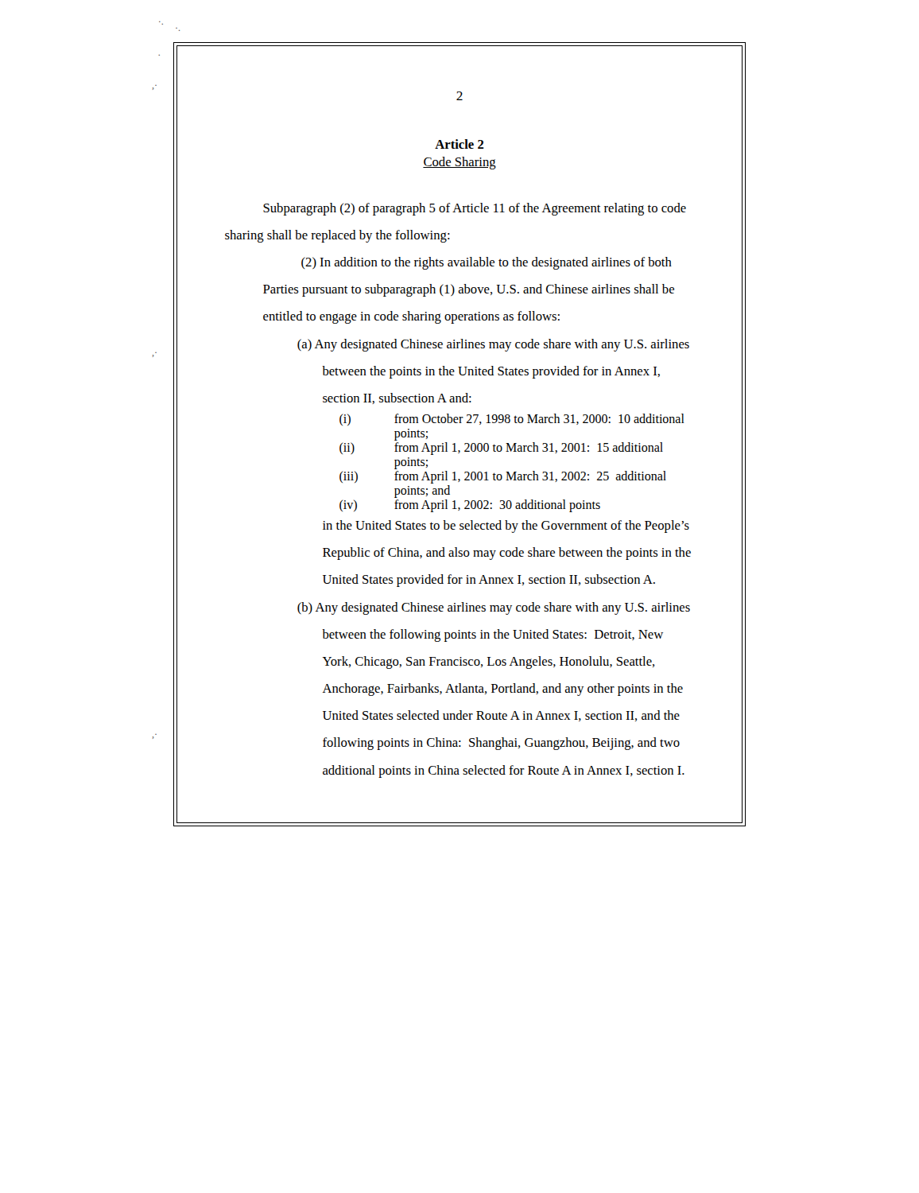·.
·.
.
,·
,·
,·
2
Article 2
Code Sharing
Subparagraph (2) of paragraph 5 of Article 11 of the Agreement relating to code sharing shall be replaced by the following:
(2) In addition to the rights available to the designated airlines of both Parties pursuant to subparagraph (1) above, U.S. and Chinese airlines shall be entitled to engage in code sharing operations as follows:
(a) Any designated Chinese airlines may code share with any U.S. airlines between the points in the United States provided for in Annex I, section II, subsection A and:
(i)
from October 27, 1998 to March 31, 2000: 10 additional points;
(ii)
from April 1, 2000 to March 31, 2001: 15 additional points;
(iii)
from April 1, 2001 to March 31, 2002: 25 additional points; and
(iv)
from April 1, 2002: 30 additional points
in the United States to be selected by the Government of the People’s Republic of China, and also may code share between the points in the United States provided for in Annex I, section II, subsection A.
(b) Any designated Chinese airlines may code share with any U.S. airlines between the following points in the United States: Detroit, New York, Chicago, San Francisco, Los Angeles, Honolulu, Seattle, Anchorage, Fairbanks, Atlanta, Portland, and any other points in the United States selected under Route A in Annex I, section II, and the following points in China: Shanghai, Guangzhou, Beijing, and two additional points in China selected for Route A in Annex I, section I.